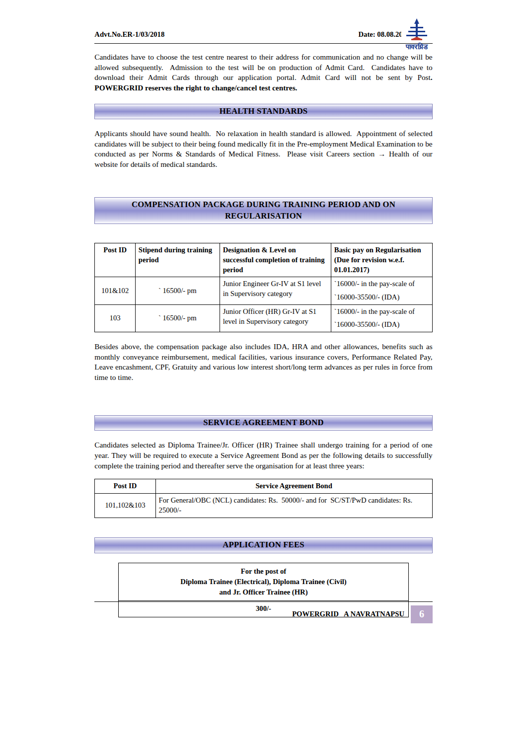पावरग्रिड
Advt.No.ER-1/03/2018
Date: 08.08.2018
Candidates have to choose the test centre nearest to their address for communication and no change will be allowed subsequently. Admission to the test will be on production of Admit Card. Candidates have to download their Admit Cards through our application portal. Admit Card will not be sent by Post. POWERGRID reserves the right to change/cancel test centres.
HEALTH STANDARDS
Applicants should have sound health. No relaxation in health standard is allowed. Appointment of selected candidates will be subject to their being found medically fit in the Pre-employment Medical Examination to be conducted as per Norms & Standards of Medical Fitness. Please visit Careers section → Health of our website for details of medical standards.
COMPENSATION PACKAGE DURING TRAINING PERIOD AND ON REGULARISATION
| Post ID | Stipend during training period | Designation & Level on successful completion of training period | Basic pay on Regularisation (Due for revision w.e.f. 01.01.2017) |
| --- | --- | --- | --- |
| 101&102 | ` 16500/- pm | Junior Engineer Gr-IV at S1 level in Supervisory category | `16000/- in the pay-scale of `16000-35500/- (IDA) |
| 103 | ` 16500/- pm | Junior Officer (HR) Gr-IV at S1 level in Supervisory category | `16000/- in the pay-scale of `16000-35500/- (IDA) |
Besides above, the compensation package also includes IDA, HRA and other allowances, benefits such as monthly conveyance reimbursement, medical facilities, various insurance covers, Performance Related Pay, Leave encashment, CPF, Gratuity and various low interest short/long term advances as per rules in force from time to time.
SERVICE AGREEMENT BOND
Candidates selected as Diploma Trainee/Jr. Officer (HR) Trainee shall undergo training for a period of one year. They will be required to execute a Service Agreement Bond as per the following details to successfully complete the training period and thereafter serve the organisation for at least three years:
| Post ID | Service Agreement Bond |
| --- | --- |
| 101,102&103 | For General/OBC (NCL) candidates: Rs. 50000/- and for SC/ST/PwD candidates: Rs. 25000/- |
APPLICATION FEES
| For the post of Diploma Trainee (Electrical), Diploma Trainee (Civil) and Jr. Officer Trainee (HR) |
| 300/- |
POWERGRID A NAVRATNAPSU 6